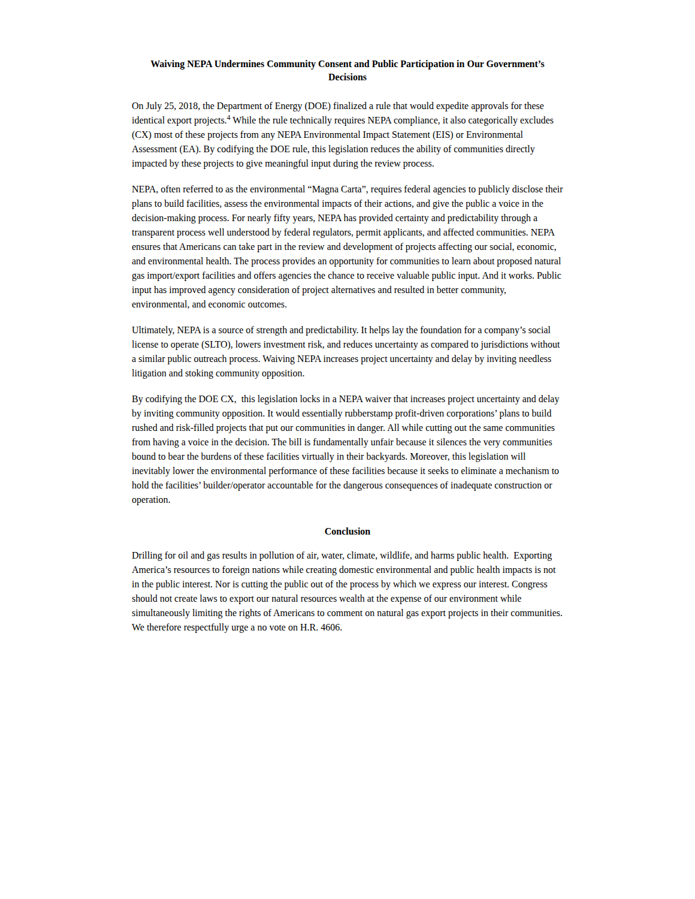Waiving NEPA Undermines Community Consent and Public Participation in Our Government’s Decisions
On July 25, 2018, the Department of Energy (DOE) finalized a rule that would expedite approvals for these identical export projects.4 While the rule technically requires NEPA compliance, it also categorically excludes (CX) most of these projects from any NEPA Environmental Impact Statement (EIS) or Environmental Assessment (EA). By codifying the DOE rule, this legislation reduces the ability of communities directly impacted by these projects to give meaningful input during the review process.
NEPA, often referred to as the environmental “Magna Carta”, requires federal agencies to publicly disclose their plans to build facilities, assess the environmental impacts of their actions, and give the public a voice in the decision-making process. For nearly fifty years, NEPA has provided certainty and predictability through a transparent process well understood by federal regulators, permit applicants, and affected communities. NEPA ensures that Americans can take part in the review and development of projects affecting our social, economic, and environmental health. The process provides an opportunity for communities to learn about proposed natural gas import/export facilities and offers agencies the chance to receive valuable public input. And it works. Public input has improved agency consideration of project alternatives and resulted in better community, environmental, and economic outcomes.
Ultimately, NEPA is a source of strength and predictability. It helps lay the foundation for a company’s social license to operate (SLTO), lowers investment risk, and reduces uncertainty as compared to jurisdictions without a similar public outreach process. Waiving NEPA increases project uncertainty and delay by inviting needless litigation and stoking community opposition.
By codifying the DOE CX, this legislation locks in a NEPA waiver that increases project uncertainty and delay by inviting community opposition. It would essentially rubberstamp profit-driven corporations’ plans to build rushed and risk-filled projects that put our communities in danger. All while cutting out the same communities from having a voice in the decision. The bill is fundamentally unfair because it silences the very communities bound to bear the burdens of these facilities virtually in their backyards. Moreover, this legislation will inevitably lower the environmental performance of these facilities because it seeks to eliminate a mechanism to hold the facilities’ builder/operator accountable for the dangerous consequences of inadequate construction or operation.
Conclusion
Drilling for oil and gas results in pollution of air, water, climate, wildlife, and harms public health. Exporting America’s resources to foreign nations while creating domestic environmental and public health impacts is not in the public interest. Nor is cutting the public out of the process by which we express our interest. Congress should not create laws to export our natural resources wealth at the expense of our environment while simultaneously limiting the rights of Americans to comment on natural gas export projects in their communities. We therefore respectfully urge a no vote on H.R. 4606.